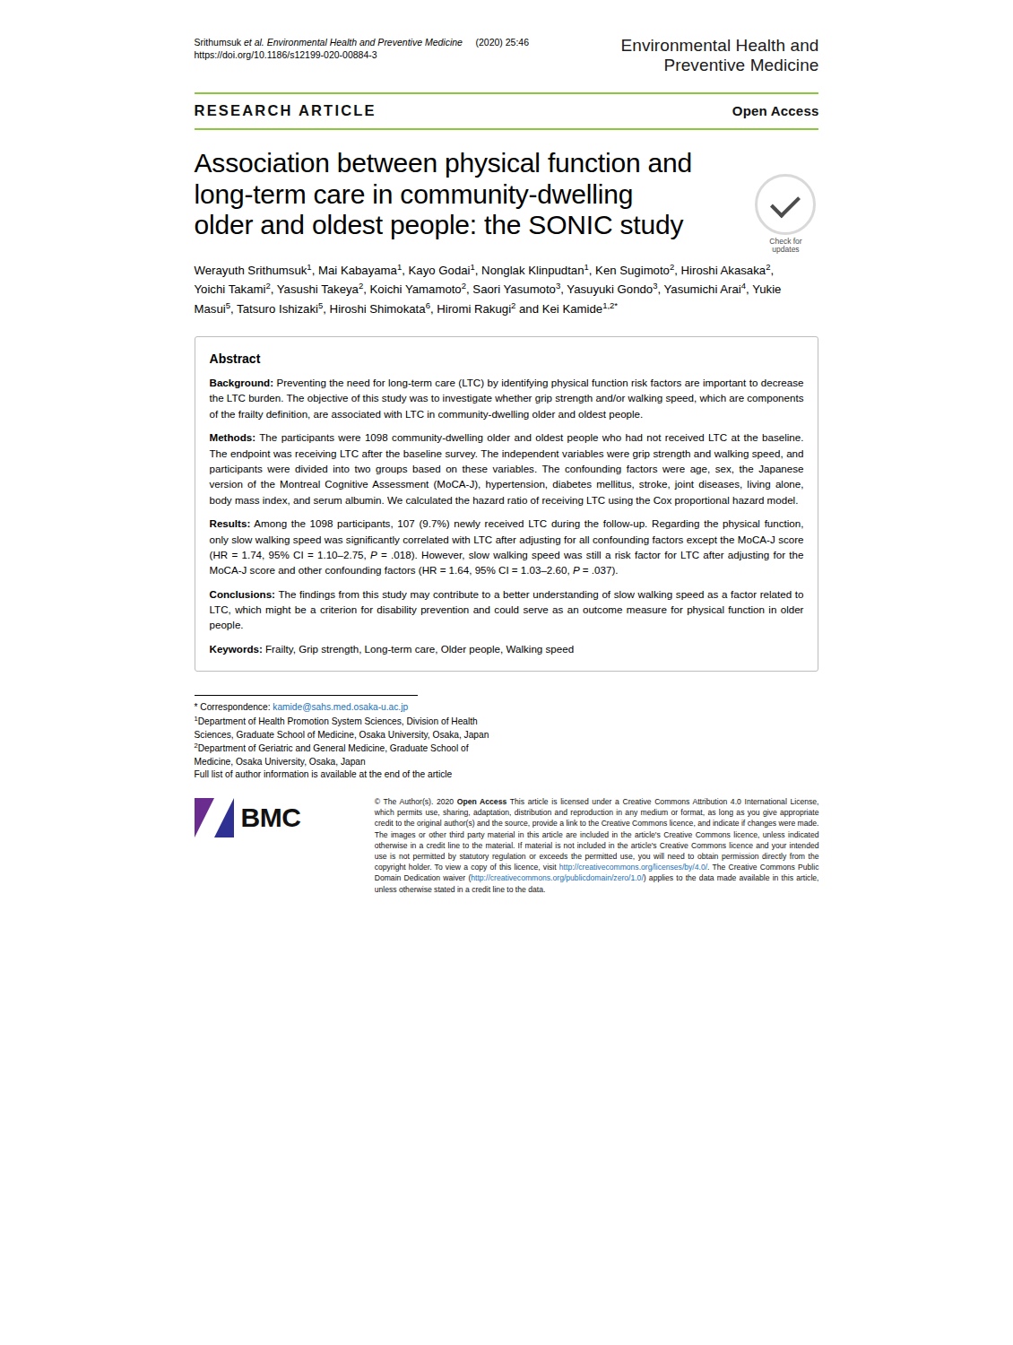Srithumsuk et al. Environmental Health and Preventive Medicine (2020) 25:46 https://doi.org/10.1186/s12199-020-00884-3
Environmental Health and Preventive Medicine
RESEARCH ARTICLE
Open Access
Check for
updates
Association between physical function and
long-term care in community-dwelling
older and oldest people: the SONIC study
Werayuth Srithumsuk1, Mai Kabayama1, Kayo Godai1, Nonglak Klinpudtan1, Ken Sugimoto2, Hiroshi Akasaka2, Yoichi Takami2, Yasushi Takeya2, Koichi Yamamoto2, Saori Yasumoto3, Yasuyuki Gondo3, Yasumichi Arai4, Yukie Masui5, Tatsuro Ishizaki5, Hiroshi Shimokata6, Hiromi Rakugi2 and Kei Kamide1,2*
Abstract
Background: Preventing the need for long-term care (LTC) by identifying physical function risk factors are important to decrease the LTC burden. The objective of this study was to investigate whether grip strength and/or walking speed, which are components of the frailty definition, are associated with LTC in community-dwelling older and oldest people.
Methods: The participants were 1098 community-dwelling older and oldest people who had not received LTC at the baseline. The endpoint was receiving LTC after the baseline survey. The independent variables were grip strength and walking speed, and participants were divided into two groups based on these variables. The confounding factors were age, sex, the Japanese version of the Montreal Cognitive Assessment (MoCA-J), hypertension, diabetes mellitus, stroke, joint diseases, living alone, body mass index, and serum albumin. We calculated the hazard ratio of receiving LTC using the Cox proportional hazard model.
Results: Among the 1098 participants, 107 (9.7%) newly received LTC during the follow-up. Regarding the physical function, only slow walking speed was significantly correlated with LTC after adjusting for all confounding factors except the MoCA-J score (HR = 1.74, 95% CI = 1.10–2.75, P = .018). However, slow walking speed was still a risk factor for LTC after adjusting for the MoCA-J score and other confounding factors (HR = 1.64, 95% CI = 1.03–2.60, P = .037).
Conclusions: The findings from this study may contribute to a better understanding of slow walking speed as a factor related to LTC, which might be a criterion for disability prevention and could serve as an outcome measure for physical function in older people.
Keywords: Frailty, Grip strength, Long-term care, Older people, Walking speed
* Correspondence: kamide@sahs.med.osaka-u.ac.jp
1Department of Health Promotion System Sciences, Division of Health Sciences, Graduate School of Medicine, Osaka University, Osaka, Japan
2Department of Geriatric and General Medicine, Graduate School of Medicine, Osaka University, Osaka, Japan
Full list of author information is available at the end of the article
BMC
© The Author(s). 2020 Open Access This article is licensed under a Creative Commons Attribution 4.0 International License, which permits use, sharing, adaptation, distribution and reproduction in any medium or format, as long as you give appropriate credit to the original author(s) and the source, provide a link to the Creative Commons licence, and indicate if changes were made. The images or other third party material in this article are included in the article's Creative Commons licence, unless indicated otherwise in a credit line to the material. If material is not included in the article's Creative Commons licence and your intended use is not permitted by statutory regulation or exceeds the permitted use, you will need to obtain permission directly from the copyright holder. To view a copy of this licence, visit http://creativecommons.org/licenses/by/4.0/. The Creative Commons Public Domain Dedication waiver (http://creativecommons.org/publicdomain/zero/1.0/) applies to the data made available in this article, unless otherwise stated in a credit line to the data.